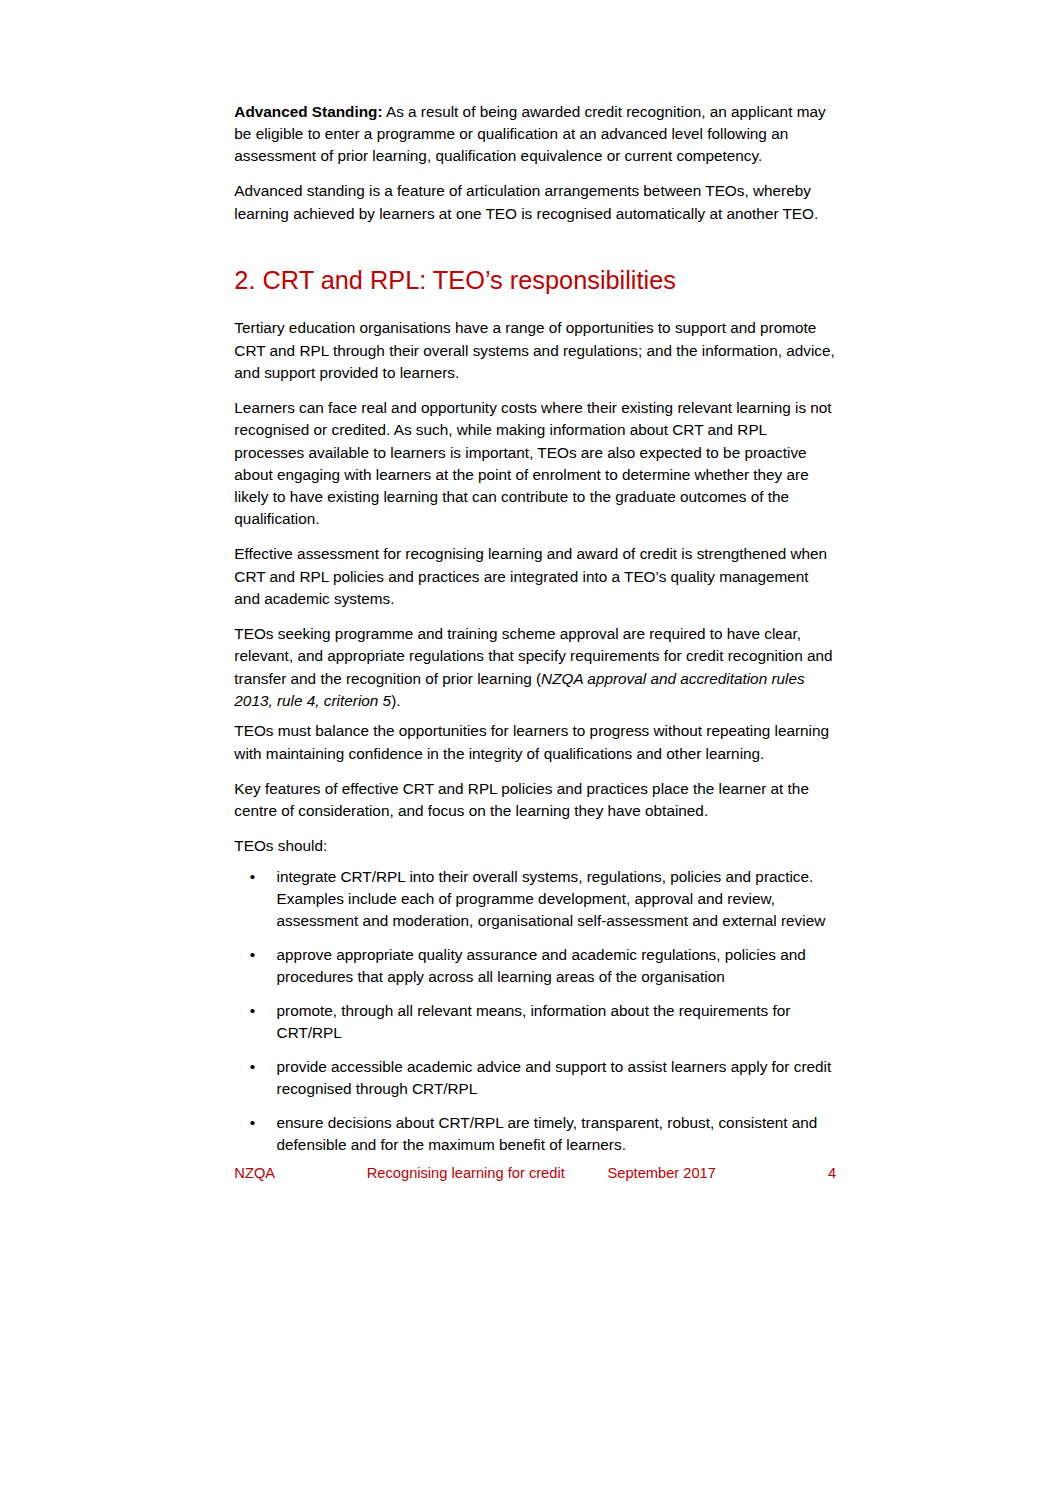Advanced Standing: As a result of being awarded credit recognition, an applicant may be eligible to enter a programme or qualification at an advanced level following an assessment of prior learning, qualification equivalence or current competency.
Advanced standing is a feature of articulation arrangements between TEOs, whereby learning achieved by learners at one TEO is recognised automatically at another TEO.
2. CRT and RPL: TEO’s responsibilities
Tertiary education organisations have a range of opportunities to support and promote CRT and RPL through their overall systems and regulations; and the information, advice, and support provided to learners.
Learners can face real and opportunity costs where their existing relevant learning is not recognised or credited. As such, while making information about CRT and RPL processes available to learners is important, TEOs are also expected to be proactive about engaging with learners at the point of enrolment to determine whether they are likely to have existing learning that can contribute to the graduate outcomes of the qualification.
Effective assessment for recognising learning and award of credit is strengthened when CRT and RPL policies and practices are integrated into a TEO’s quality management and academic systems.
TEOs seeking programme and training scheme approval are required to have clear, relevant, and appropriate regulations that specify requirements for credit recognition and transfer and the recognition of prior learning (NZQA approval and accreditation rules 2013, rule 4, criterion 5).
TEOs must balance the opportunities for learners to progress without repeating learning with maintaining confidence in the integrity of qualifications and other learning.
Key features of effective CRT and RPL policies and practices place the learner at the centre of consideration, and focus on the learning they have obtained.
TEOs should:
integrate CRT/RPL into their overall systems, regulations, policies and practice. Examples include each of programme development, approval and review, assessment and moderation, organisational self-assessment and external review
approve appropriate quality assurance and academic regulations, policies and procedures that apply across all learning areas of the organisation
promote, through all relevant means, information about the requirements for CRT/RPL
provide accessible academic advice and support to assist learners apply for credit recognised through CRT/RPL
ensure decisions about CRT/RPL are timely, transparent, robust, consistent and defensible and for the maximum benefit of learners.
| NZQA | Recognising learning for credit | September 2017 | 4 |